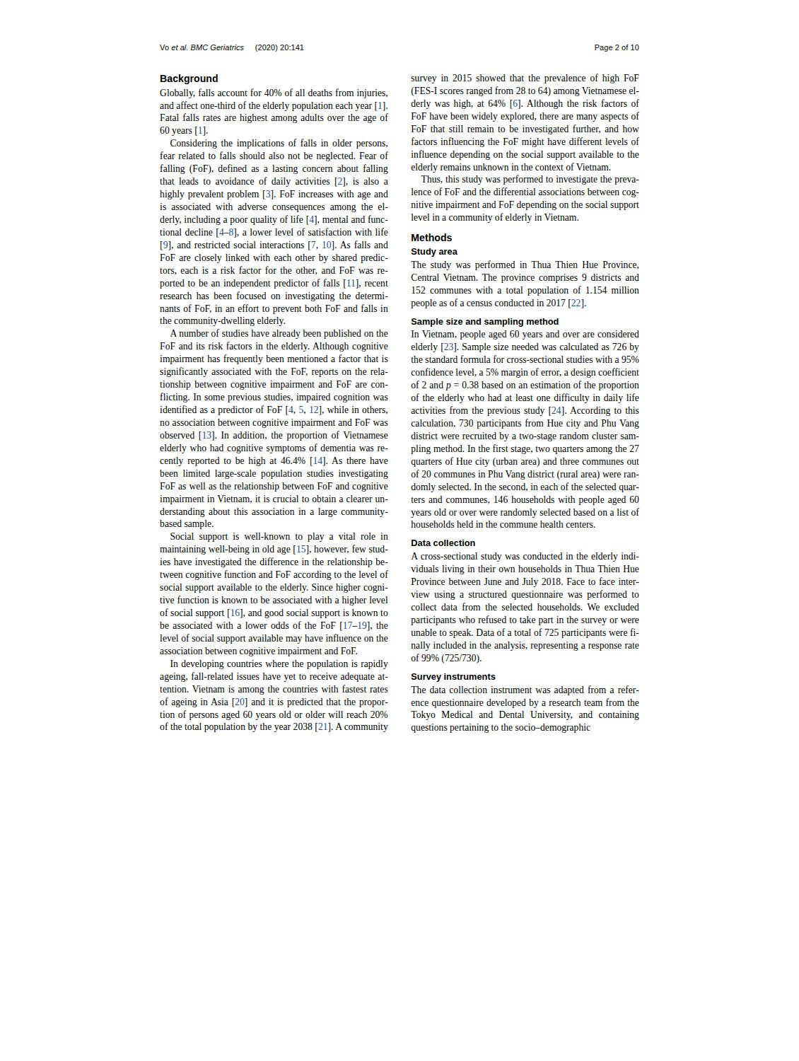Vo et al. BMC Geriatrics (2020) 20:141
Page 2 of 10
Background
Globally, falls account for 40% of all deaths from injuries, and affect one-third of the elderly population each year [1]. Fatal falls rates are highest among adults over the age of 60 years [1].
Considering the implications of falls in older persons, fear related to falls should also not be neglected. Fear of falling (FoF), defined as a lasting concern about falling that leads to avoidance of daily activities [2], is also a highly prevalent problem [3]. FoF increases with age and is associated with adverse consequences among the elderly, including a poor quality of life [4], mental and functional decline [4–8], a lower level of satisfaction with life [9], and restricted social interactions [7, 10]. As falls and FoF are closely linked with each other by shared predictors, each is a risk factor for the other, and FoF was reported to be an independent predictor of falls [11], recent research has been focused on investigating the determinants of FoF, in an effort to prevent both FoF and falls in the community-dwelling elderly.
A number of studies have already been published on the FoF and its risk factors in the elderly. Although cognitive impairment has frequently been mentioned a factor that is significantly associated with the FoF, reports on the relationship between cognitive impairment and FoF are conflicting. In some previous studies, impaired cognition was identified as a predictor of FoF [4, 5, 12], while in others, no association between cognitive impairment and FoF was observed [13]. In addition, the proportion of Vietnamese elderly who had cognitive symptoms of dementia was recently reported to be high at 46.4% [14]. As there have been limited large-scale population studies investigating FoF as well as the relationship between FoF and cognitive impairment in Vietnam, it is crucial to obtain a clearer understanding about this association in a large community-based sample.
Social support is well-known to play a vital role in maintaining well-being in old age [15], however, few studies have investigated the difference in the relationship between cognitive function and FoF according to the level of social support available to the elderly. Since higher cognitive function is known to be associated with a higher level of social support [16], and good social support is known to be associated with a lower odds of the FoF [17–19], the level of social support available may have influence on the association between cognitive impairment and FoF.
In developing countries where the population is rapidly ageing, fall-related issues have yet to receive adequate attention. Vietnam is among the countries with fastest rates of ageing in Asia [20] and it is predicted that the proportion of persons aged 60 years old or older will reach 20% of the total population by the year 2038 [21]. A community survey in 2015 showed that the prevalence of high FoF (FES-I scores ranged from 28 to 64) among Vietnamese elderly was high, at 64% [6]. Although the risk factors of FoF have been widely explored, there are many aspects of FoF that still remain to be investigated further, and how factors influencing the FoF might have different levels of influence depending on the social support available to the elderly remains unknown in the context of Vietnam.
Thus, this study was performed to investigate the prevalence of FoF and the differential associations between cognitive impairment and FoF depending on the social support level in a community of elderly in Vietnam.
Methods
Study area
The study was performed in Thua Thien Hue Province, Central Vietnam. The province comprises 9 districts and 152 communes with a total population of 1.154 million people as of a census conducted in 2017 [22].
Sample size and sampling method
In Vietnam, people aged 60 years and over are considered elderly [23]. Sample size needed was calculated as 726 by the standard formula for cross-sectional studies with a 95% confidence level, a 5% margin of error, a design coefficient of 2 and p = 0.38 based on an estimation of the proportion of the elderly who had at least one difficulty in daily life activities from the previous study [24]. According to this calculation, 730 participants from Hue city and Phu Vang district were recruited by a two-stage random cluster sampling method. In the first stage, two quarters among the 27 quarters of Hue city (urban area) and three communes out of 20 communes in Phu Vang district (rural area) were randomly selected. In the second, in each of the selected quarters and communes, 146 households with people aged 60 years old or over were randomly selected based on a list of households held in the commune health centers.
Data collection
A cross-sectional study was conducted in the elderly individuals living in their own households in Thua Thien Hue Province between June and July 2018. Face to face interview using a structured questionnaire was performed to collect data from the selected households. We excluded participants who refused to take part in the survey or were unable to speak. Data of a total of 725 participants were finally included in the analysis, representing a response rate of 99% (725/730).
Survey instruments
The data collection instrument was adapted from a reference questionnaire developed by a research team from the Tokyo Medical and Dental University, and containing questions pertaining to the socio–demographic